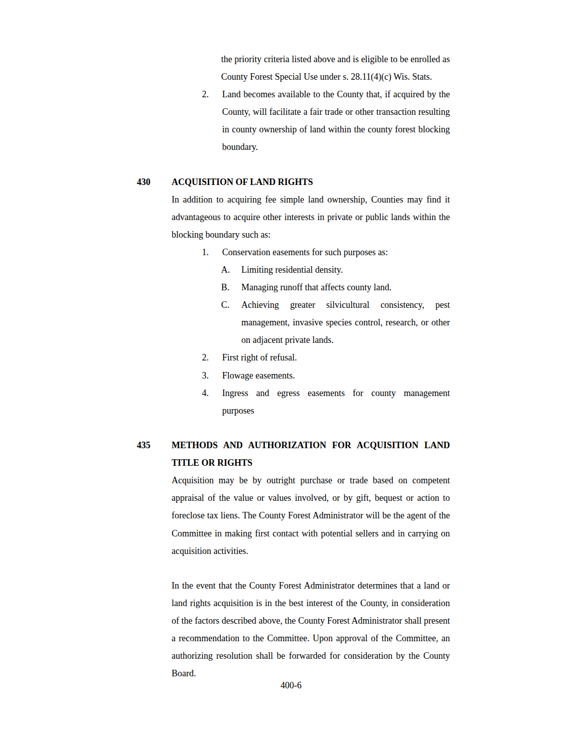the priority criteria listed above and is eligible to be enrolled as County Forest Special Use under s. 28.11(4)(c) Wis. Stats.
2.
Land becomes available to the County that, if acquired by the County, will facilitate a fair trade or other transaction resulting in county ownership of land within the county forest blocking boundary.
430
ACQUISITION OF LAND RIGHTS
In addition to acquiring fee simple land ownership, Counties may find it advantageous to acquire other interests in private or public lands within the blocking boundary such as:
1.
Conservation easements for such purposes as:
A.
Limiting residential density.
B.
Managing runoff that affects county land.
C.
Achieving greater silvicultural consistency, pest management, invasive species control, research, or other on adjacent private lands.
2.
First right of refusal.
3.
Flowage easements.
4.
Ingress and egress easements for county management purposes
435
METHODS AND AUTHORIZATION FOR ACQUISITION LAND TITLE OR RIGHTS
Acquisition may be by outright purchase or trade based on competent appraisal of the value or values involved, or by gift, bequest or action to foreclose tax liens. The County Forest Administrator will be the agent of the Committee in making first contact with potential sellers and in carrying on acquisition activities.
In the event that the County Forest Administrator determines that a land or land rights acquisition is in the best interest of the County, in consideration of the factors described above, the County Forest Administrator shall present a recommendation to the Committee. Upon approval of the Committee, an authorizing resolution shall be forwarded for consideration by the County Board.
400-6